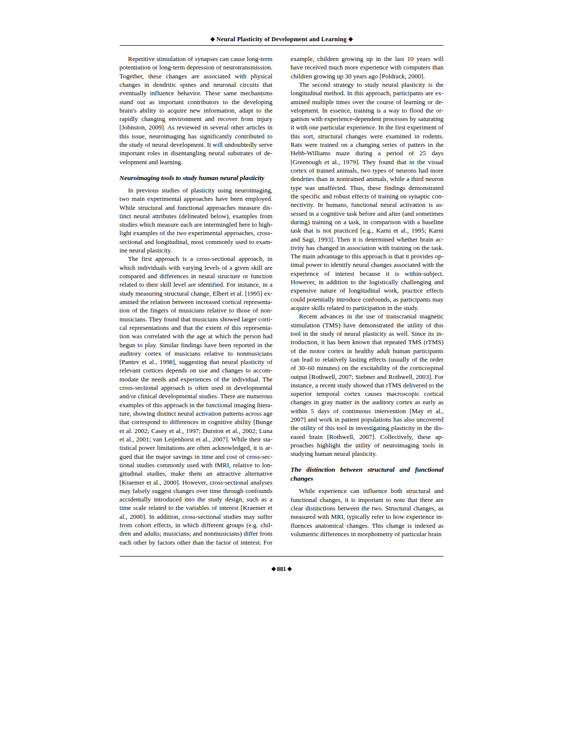◆ Neural Plasticity of Development and Learning ◆
Repetitive stimulation of synapses can cause long-term potentiation or long-term depression of neurotransmission. Together, these changes are associated with physical changes in dendritic spines and neuronal circuits that eventually influence behavior. These same mechanisms stand out as important contributors to the developing brain's ability to acquire new information, adapt to the rapidly changing environment and recover from injury [Johnston, 2009]. As reviewed in several other articles in this issue, neuroimaging has significantly contributed to the study of neural development. It will undoubtedly serve important roles in disentangling neural substrates of development and learning.
Neuroimaging tools to study human neural plasticity
In previous studies of plasticity using neuroimaging, two main experimental approaches have been employed. While structural and functional approaches measure distinct neural attributes (delineated below), examples from studies which measure each are intermingled here to highlight examples of the two experimental approaches, cross-sectional and longitudinal, most commonly used to examine neural plasticity.
The first approach is a cross-sectional approach, in which individuals with varying levels of a given skill are compared and differences in neural structure or function related to their skill level are identified. For instance, in a study measuring structural change, Elbert et al. [1995] examined the relation between increased cortical representation of the fingers of musicians relative to those of nonmusicians. They found that musicians showed larger cortical representations and that the extent of this representation was correlated with the age at which the person had begun to play. Similar findings have been reported in the auditory cortex of musicians relative to nonmusicians [Pantev et al., 1998], suggesting that neural plasticity of relevant cortices depends on use and changes to accommodate the needs and experiences of the individual. The cross-sectional approach is often used in developmental and/or clinical developmental studies. There are numerous examples of this approach in the functional imaging literature, showing distinct neural activation patterns across age that correspond to differences in cognitive ability [Bunge et al. 2002; Casey et al., 1997; Durston et al., 2002; Luna et al., 2001; van Leijenhorst et al., 2007]. While their statistical power limitations are often acknowledged, it is argued that the major savings in time and cost of cross-sectional studies commonly used with fMRI, relative to longitudinal studies, make them an attractive alternative [Kraemer et al., 2000]. However, cross-sectional analyses may falsely suggest changes over time through confounds accidentally introduced into the study design, such as a time scale related to the variables of interest [Kraemer et al., 2000]. In addition, cross-sectional studies may suffer from cohort effects, in which different groups (e.g. children and adults; musicians; and nonmusicians) differ from each other by factors other than the factor of interest. For example, children growing up in the last 10 years will have received much more experience with computers than children growing up 30 years ago [Poldrack, 2000].
The second strategy to study neural plasticity is the longitudinal method. In this approach, participants are examined multiple times over the course of learning or development. In essence, training is a way to flood the organism with experience-dependent processes by saturating it with one particular experience. In the first experiment of this sort, structural changes were examined in rodents. Rats were trained on a changing series of patters in the Hebb-Williams maze during a period of 25 days [Greenough et al., 1979]. They found that in the visual cortex of trained animals, two types of neurons had more dendrites than in nontrained animals, while a third neuron type was unaffected. Thus, these findings demonstrated the specific and robust effects of training on synaptic connectivity. In humans, functional neural activation is assessed in a cognitive task before and after (and sometimes during) training on a task, in comparison with a baseline task that is not practiced [e.g., Karni et al., 1995; Karni and Sagi, 1993]. Then it is determined whether brain activity has changed in association with training on the task. The main advantage to this approach is that it provides optimal power to identify neural changes associated with the experience of interest because it is within-subject. However, in addition to the logistically challenging and expensive nature of longitudinal work, practice effects could potentially introduce confounds, as participants may acquire skills related to participation in the study.
Recent advances in the use of transcranial magnetic stimulation (TMS) have demonstrated the utility of this tool in the study of neural plasticity as well. Since its introduction, it has been known that repeated TMS (rTMS) of the motor cortex in healthy adult human participants can lead to relatively lasting effects (usually of the order of 30–60 minutes) on the excitability of the corticospinal output [Rothwell, 2007; Siebner and Rothwell, 2003]. For instance, a recent study showed that rTMS delivered to the superior temporal cortex causes macroscopic cortical changes in gray matter in the auditory cortex as early as within 5 days of continuous intervention [May et al., 2007] and work in patient populations has also uncovered the utility of this tool in investigating plasticity in the diseased brain [Rothwell, 2007]. Collectively, these approaches highlight the utility of neuroimaging tools in studying human neural plasticity.
The distinction between structural and functional changes
While experience can influence both structural and functional changes, it is important to note that there are clear distinctions between the two. Structural changes, as measured with MRI, typically refer to how experience influences anatomical changes. This change is indexed as volumetric differences in morphometry of particular brain
◆ 881 ◆